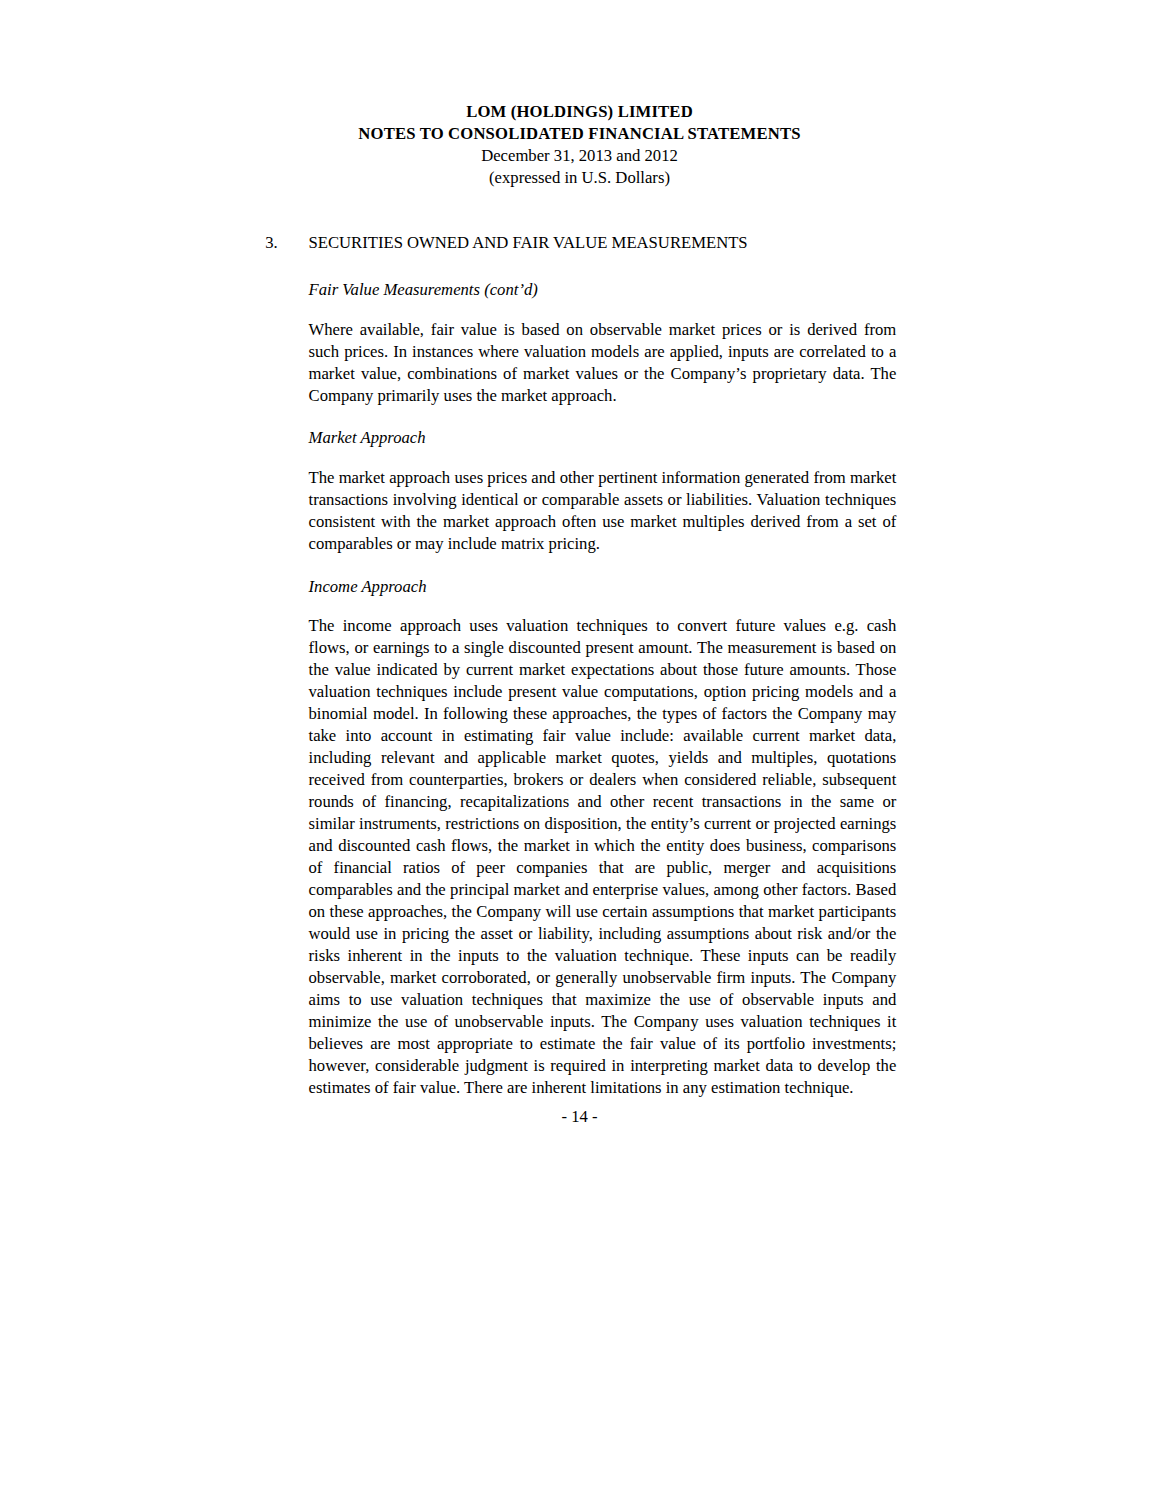LOM (HOLDINGS) LIMITED
NOTES TO CONSOLIDATED FINANCIAL STATEMENTS
December 31, 2013 and 2012
(expressed in U.S. Dollars)
3.
SECURITIES OWNED AND FAIR VALUE MEASUREMENTS
Fair Value Measurements (cont’d)
Where available, fair value is based on observable market prices or is derived from such prices. In instances where valuation models are applied, inputs are correlated to a market value, combinations of market values or the Company’s proprietary data. The Company primarily uses the market approach.
Market Approach
The market approach uses prices and other pertinent information generated from market transactions involving identical or comparable assets or liabilities. Valuation techniques consistent with the market approach often use market multiples derived from a set of comparables or may include matrix pricing.
Income Approach
The income approach uses valuation techniques to convert future values e.g. cash flows, or earnings to a single discounted present amount. The measurement is based on the value indicated by current market expectations about those future amounts. Those valuation techniques include present value computations, option pricing models and a binomial model. In following these approaches, the types of factors the Company may take into account in estimating fair value include: available current market data, including relevant and applicable market quotes, yields and multiples, quotations received from counterparties, brokers or dealers when considered reliable, subsequent rounds of financing, recapitalizations and other recent transactions in the same or similar instruments, restrictions on disposition, the entity’s current or projected earnings and discounted cash flows, the market in which the entity does business, comparisons of financial ratios of peer companies that are public, merger and acquisitions comparables and the principal market and enterprise values, among other factors. Based on these approaches, the Company will use certain assumptions that market participants would use in pricing the asset or liability, including assumptions about risk and/or the risks inherent in the inputs to the valuation technique. These inputs can be readily observable, market corroborated, or generally unobservable firm inputs. The Company aims to use valuation techniques that maximize the use of observable inputs and minimize the use of unobservable inputs. The Company uses valuation techniques it believes are most appropriate to estimate the fair value of its portfolio investments; however, considerable judgment is required in interpreting market data to develop the estimates of fair value. There are inherent limitations in any estimation technique.
- 14 -